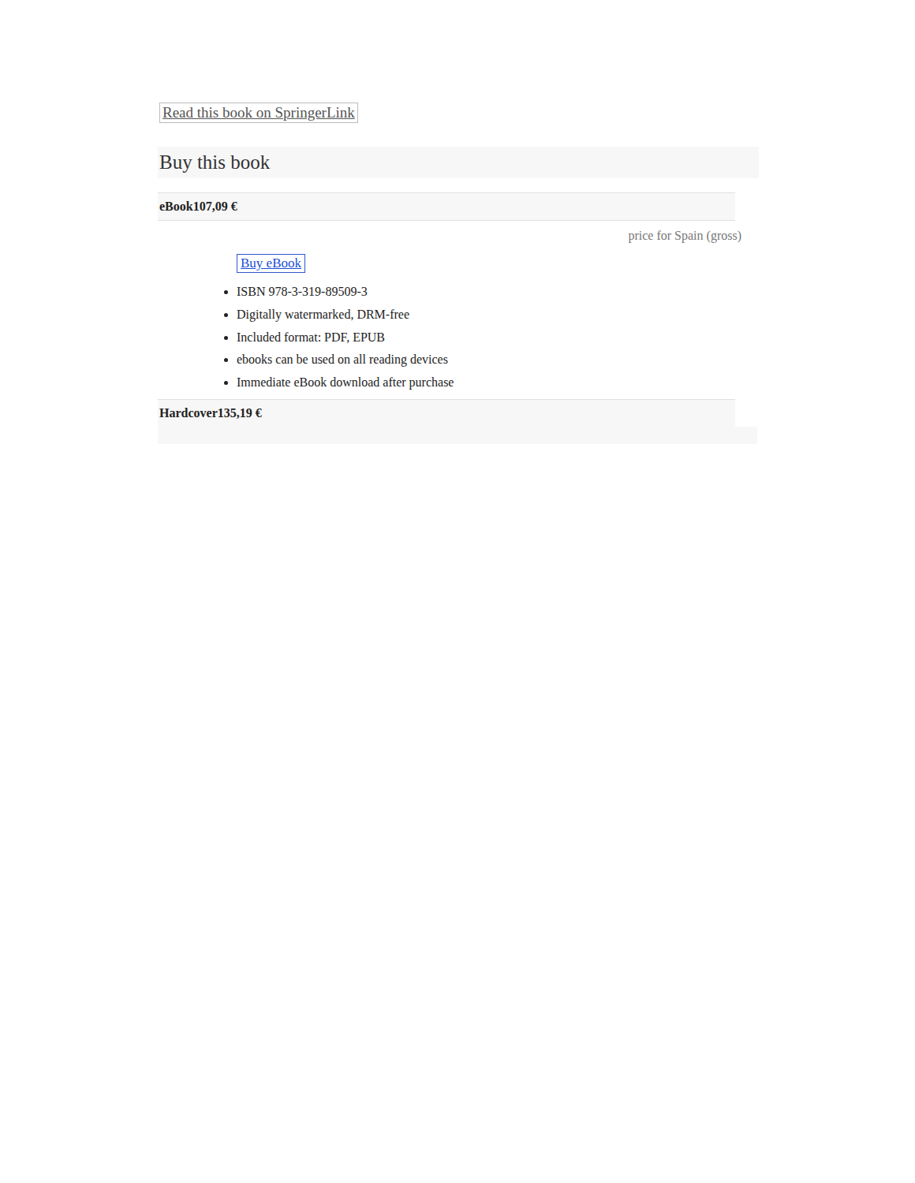Read this book on SpringerLink
Buy this book
eBook107,09 €
price for Spain (gross)
Buy eBook
ISBN 978-3-319-89509-3
Digitally watermarked, DRM-free
Included format: PDF, EPUB
ebooks can be used on all reading devices
Immediate eBook download after purchase
Hardcover135,19 €